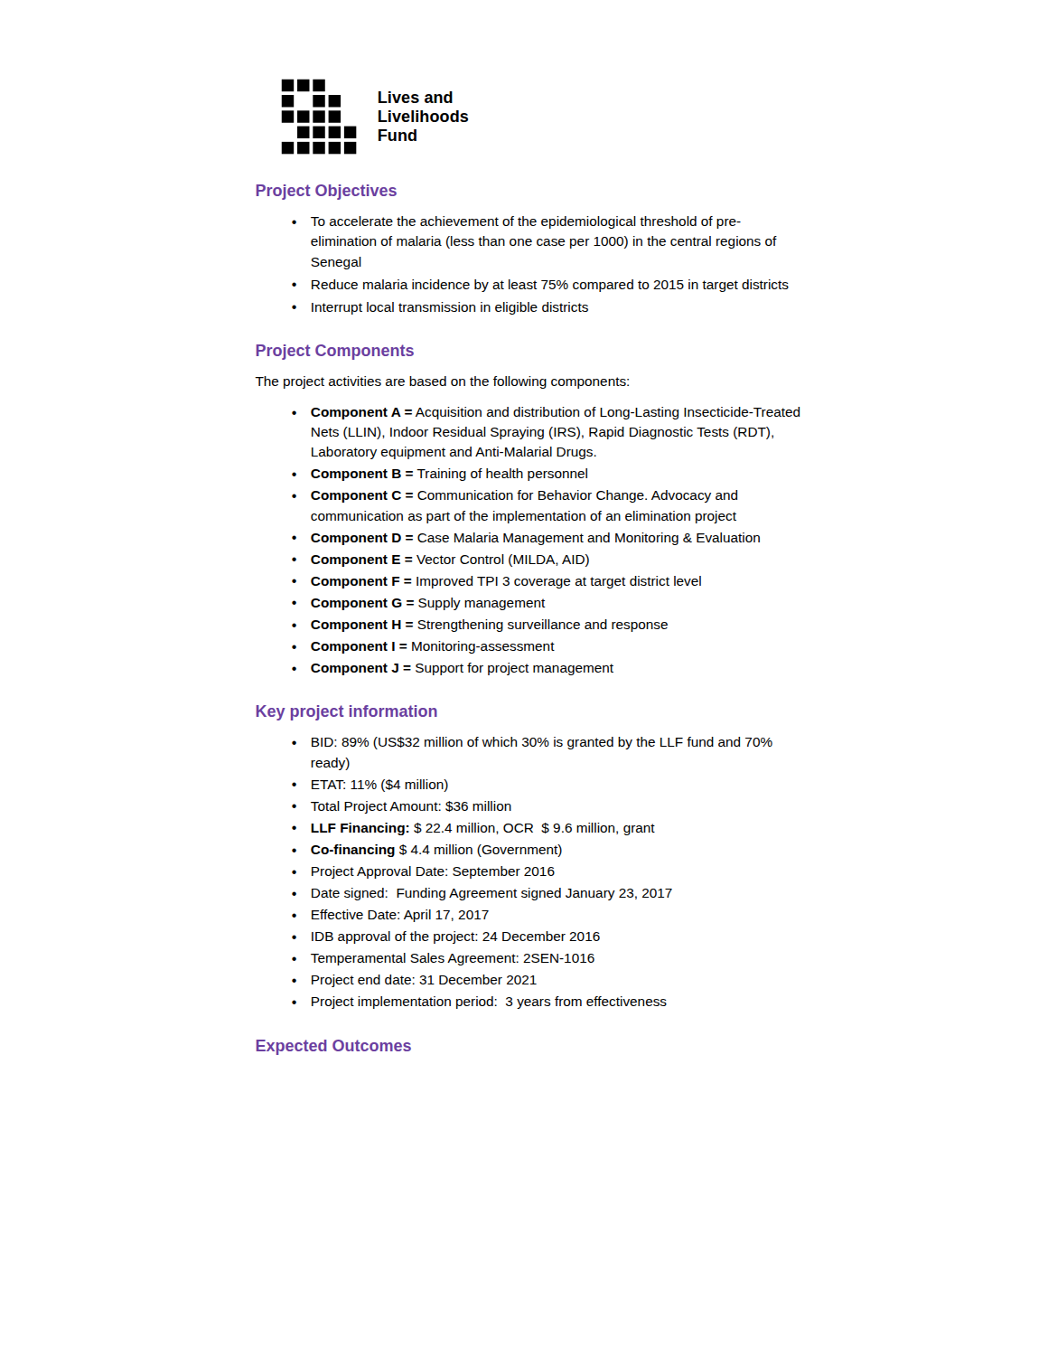Lives and
Livelihoods
Fund
Project Objectives
To accelerate the achievement of the epidemiological threshold of pre-elimination of malaria (less than one case per 1000) in the central regions of Senegal
Reduce malaria incidence by at least 75% compared to 2015 in target districts
Interrupt local transmission in eligible districts
Project Components
The project activities are based on the following components:
Component A = Acquisition and distribution of Long-Lasting Insecticide-Treated Nets (LLIN), Indoor Residual Spraying (IRS), Rapid Diagnostic Tests (RDT), Laboratory equipment and Anti-Malarial Drugs.
Component B = Training of health personnel
Component C = Communication for Behavior Change. Advocacy and communication as part of the implementation of an elimination project
Component D = Case Malaria Management and Monitoring & Evaluation
Component E = Vector Control (MILDA, AID)
Component F = Improved TPI 3 coverage at target district level
Component G = Supply management
Component H = Strengthening surveillance and response
Component I = Monitoring-assessment
Component J = Support for project management
Key project information
BID: 89% (US$32 million of which 30% is granted by the LLF fund and 70% ready)
ETAT: 11% ($4 million)
Total Project Amount: $36 million
LLF Financing: $ 22.4 million, OCR $ 9.6 million, grant
Co-financing $ 4.4 million (Government)
Project Approval Date: September 2016
Date signed: Funding Agreement signed January 23, 2017
Effective Date: April 17, 2017
IDB approval of the project: 24 December 2016
Temperamental Sales Agreement: 2SEN-1016
Project end date: 31 December 2021
Project implementation period: 3 years from effectiveness
Expected Outcomes